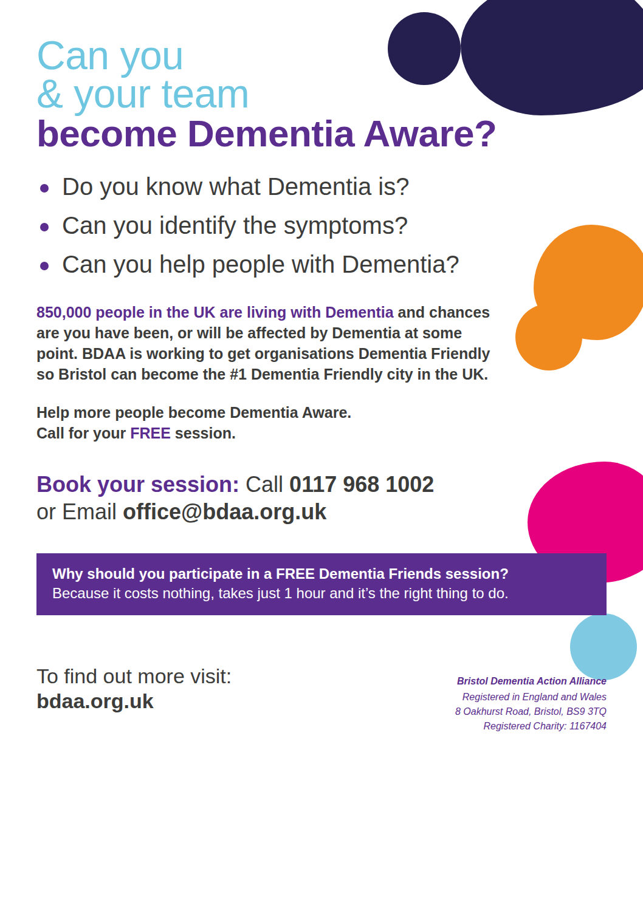Can you & your team become Dementia Aware?
Do you know what Dementia is?
Can you identify the symptoms?
Can you help people with Dementia?
850,000 people in the UK are living with Dementia and chances are you have been, or will be affected by Dementia at some point. BDAA is working to get organisations Dementia Friendly so Bristol can become the #1 Dementia Friendly city in the UK.
Help more people become Dementia Aware.
Call for your FREE session.
Book your session: Call 0117 968 1002
or Email office@bdaa.org.uk
Why should you participate in a FREE Dementia Friends session? Because it costs nothing, takes just 1 hour and it’s the right thing to do.
To find out more visit: bdaa.org.uk
Bristol Dementia Action Alliance Registered in England and Wales
8 Oakhurst Road, Bristol, BS9 3TQ
Registered Charity: 1167404